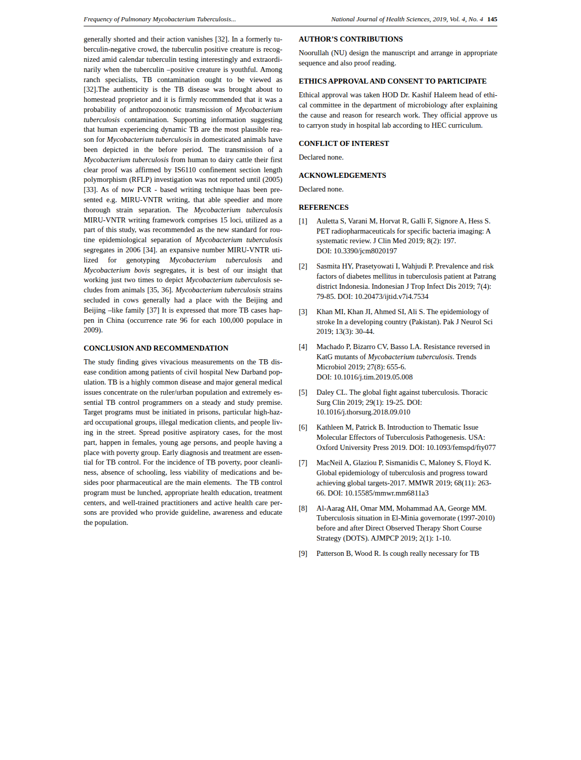Frequency of Pulmonary Mycobacterium Tuberculosis...
National Journal of Health Sciences, 2019, Vol. 4, No. 4145
generally shorted and their action vanishes [32]. In a formerly tuberculin-negative crowd, the tuberculin positive creature is recognized amid calendar tuberculin testing interestingly and extraordinarily when the tuberculin –positive creature is youthful. Among ranch specialists, TB contamination ought to be viewed as [32].The authenticity is the TB disease was brought about to homestead proprietor and it is firmly recommended that it was a probability of anthropozoonotic transmission of Mycobacterium tuberculosis contamination. Supporting information suggesting that human experiencing dynamic TB are the most plausible reason for Mycobacterium tuberculosis in domesticated animals have been depicted in the before period. The transmission of a Mycobacterium tuberculosis from human to dairy cattle their first clear proof was affirmed by IS6110 confinement section length polymorphism (RFLP) investigation was not reported until (2005) [33]. As of now PCR - based writing technique haas been presented e.g. MIRU-VNTR writing, that able speedier and more thorough strain separation. The Mycobacterium tuberculosis MIRU-VNTR writing framework comprises 15 loci, utilized as a part of this study, was recommended as the new standard for routine epidemiological separation of Mycobacterium tuberculosis segregates in 2006 [34]. an expansive number MIRU-VNTR utilized for genotyping Mycobacterium tuberculosis and Mycobacterium bovis segregates, it is best of our insight that working just two times to depict Mycobacterium tuberculosis secludes from animals [35, 36]. Mycobacterium tuberculosis strains secluded in cows generally had a place with the Beijing and Beijing –like family [37] It is expressed that more TB cases happen in China (occurrence rate 96 for each 100,000 populace in 2009).
Conclusion and Recommendation
The study finding gives vivacious measurements on the TB disease condition among patients of civil hospital New Darband population. TB is a highly common disease and major general medical issues concentrate on the ruler/urban population and extremely essential TB control programmers on a steady and study premise. Target programs must be initiated in prisons, particular high-hazard occupational groups, illegal medication clients, and people living in the street. Spread positive aspiratory cases, for the most part, happen in females, young age persons, and people having a place with poverty group. Early diagnosis and treatment are essential for TB control. For the incidence of TB poverty, poor cleanliness, absence of schooling, less viability of medications and besides poor pharmaceutical are the main elements. The TB control program must be lunched, appropriate health education, treatment centers, and well-trained practitioners and active health care persons are provided who provide guideline, awareness and educate the population.
Author’s Contributions
Noorullah (NU) design the manuscript and arrange in appropriate sequence and also proof reading.
Ethics Approval and Consent to Participate
Ethical approval was taken HOD Dr. Kashif Haleem head of ethical committee in the department of microbiology after explaining the cause and reason for research work. They official approve us to carryon study in hospital lab according to HEC curriculum.
Conflict of Interest
Declared none.
Acknowledgements
Declared none.
References
Auletta S, Varani M, Horvat R, Galli F, Signore A, Hess S. PET radiopharmaceuticals for specific bacteria imaging: A systematic review. J Clin Med 2019; 8(2): 197. DOI: 10.3390/jcm8020197
Sasmita HY, Prasetyowati I, Wahjudi P. Prevalence and risk factors of diabetes mellitus in tuberculosis patient at Patrang district Indonesia. Indonesian J Trop Infect Dis 2019; 7(4): 79-85. DOI: 10.20473/ijtid.v7i4.7534
Khan MI, Khan JI, Ahmed SI, Ali S. The epidemiology of stroke In a developing country (Pakistan). Pak J Neurol Sci 2019; 13(3): 30-44.
Machado P, Bizarro CV, Basso LA. Resistance reversed in KatG mutants of Mycobacterium tuberculosis. Trends Microbiol 2019; 27(8): 655-6. DOI: 10.1016/j.tim.2019.05.008
Daley CL. The global fight against tuberculosis. Thoracic Surg Clin 2019; 29(1): 19-25. DOI: 10.1016/j.thorsurg.2018.09.010
Kathleen M, Patrick B. Introduction to Thematic Issue Molecular Effectors of Tuberculosis Pathogenesis. USA: Oxford University Press 2019. DOI: 10.1093/femspd/fty077
MacNeil A, Glaziou P, Sismanidis C, Maloney S, Floyd K. Global epidemiology of tuberculosis and progress toward achieving global targets-2017. MMWR 2019; 68(11): 263-66. DOI: 10.15585/mmwr.mm6811a3
Al-Aarag AH, Omar MM, Mohammad AA, George MM. Tuberculosis situation in El-Minia governorate (1997-2010) before and after Direct Observed Therapy Short Course Strategy (DOTS). AJMPCP 2019; 2(1): 1-10.
Patterson B, Wood R. Is cough really necessary for TB